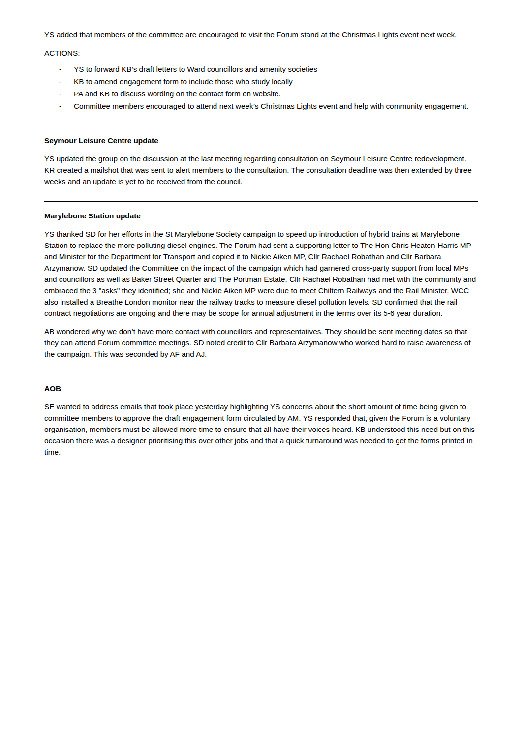YS added that members of the committee are encouraged to visit the Forum stand at the Christmas Lights event next week.
ACTIONS:
YS to forward KB’s draft letters to Ward councillors and amenity societies
KB to amend engagement form to include those who study locally
PA and KB to discuss wording on the contact form on website.
Committee members encouraged to attend next week’s Christmas Lights event and help with community engagement.
Seymour Leisure Centre update
YS updated the group on the discussion at the last meeting regarding consultation on Seymour Leisure Centre redevelopment. KR created a mailshot that was sent to alert members to the consultation. The consultation deadline was then extended by three weeks and an update is yet to be received from the council.
Marylebone Station update
YS thanked SD for her efforts in the St Marylebone Society campaign to speed up introduction of hybrid trains at Marylebone Station to replace the more polluting diesel engines. The Forum had sent a supporting letter to The Hon Chris Heaton-Harris MP and Minister for the Department for Transport and copied it to Nickie Aiken MP, Cllr Rachael Robathan and Cllr Barbara Arzymanow. SD updated the Committee on the impact of the campaign which had garnered cross-party support from local MPs and councillors as well as Baker Street Quarter and The Portman Estate. Cllr Rachael Robathan had met with the community and embraced the 3 "asks" they identified; she and Nickie Aiken MP were due to meet Chiltern Railways and the Rail Minister. WCC also installed a Breathe London monitor near the railway tracks to measure diesel pollution levels. SD confirmed that the rail contract negotiations are ongoing and there may be scope for annual adjustment in the terms over its 5-6 year duration.
AB wondered why we don’t have more contact with councillors and representatives. They should be sent meeting dates so that they can attend Forum committee meetings. SD noted credit to Cllr Barbara Arzymanow who worked hard to raise awareness of the campaign. This was seconded by AF and AJ.
AOB
SE wanted to address emails that took place yesterday highlighting YS concerns about the short amount of time being given to committee members to approve the draft engagement form circulated by AM. YS responded that, given the Forum is a voluntary organisation, members must be allowed more time to ensure that all have their voices heard. KB understood this need but on this occasion there was a designer prioritising this over other jobs and that a quick turnaround was needed to get the forms printed in time.